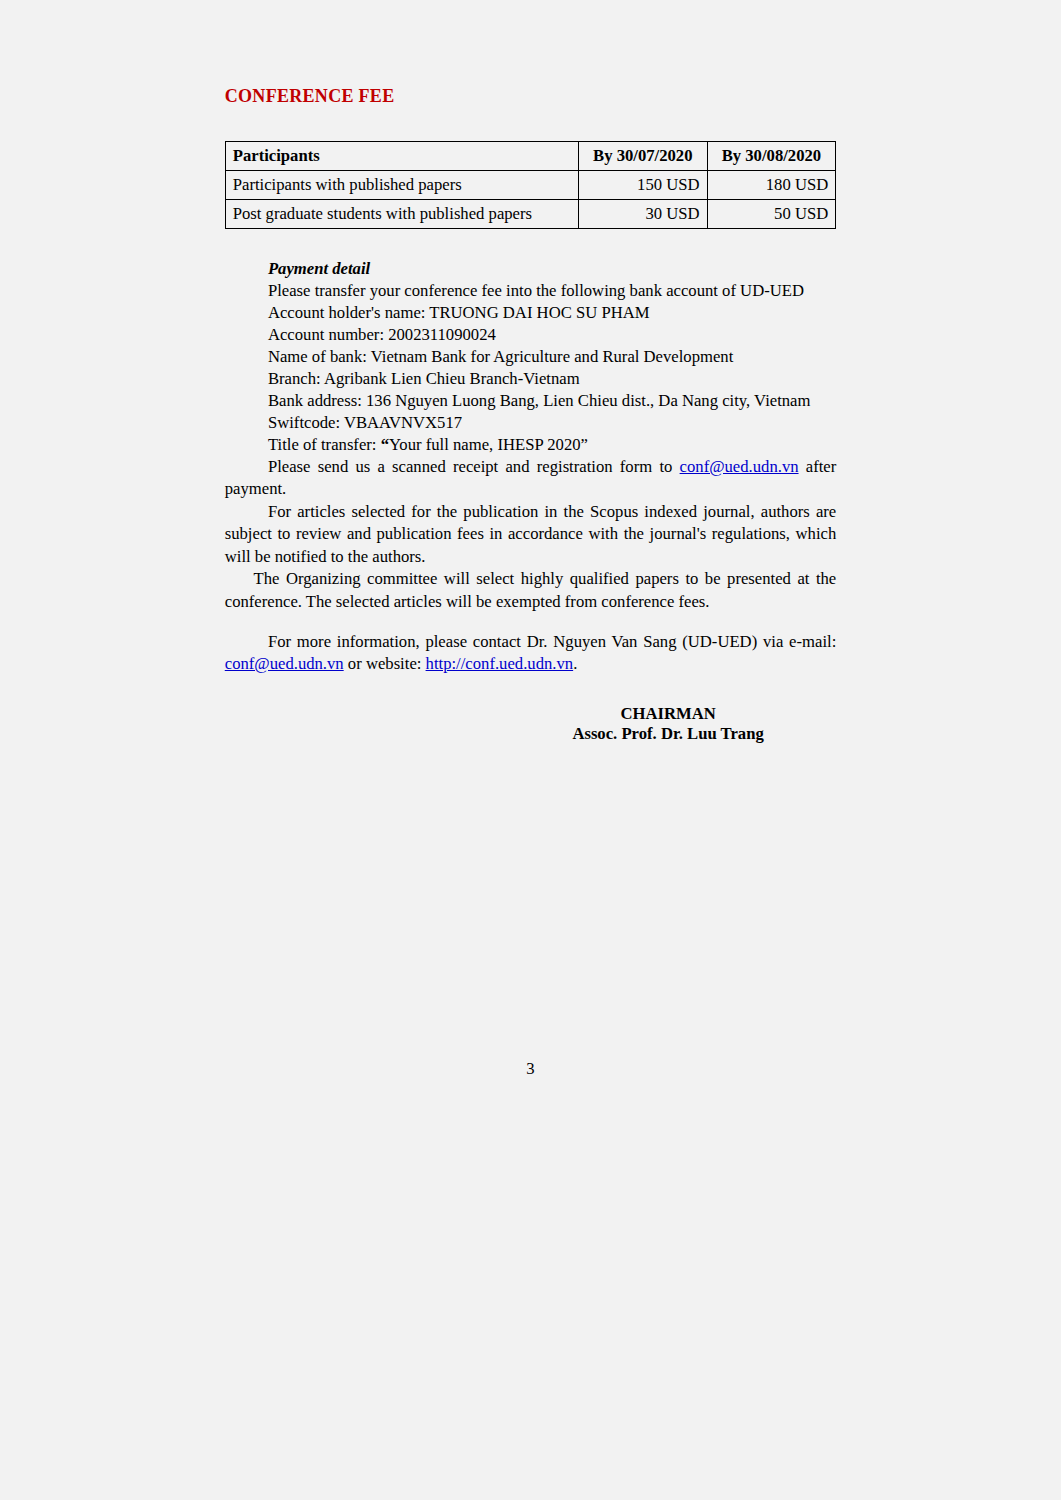CONFERENCE FEE
| Participants | By 30/07/2020 | By 30/08/2020 |
| --- | --- | --- |
| Participants with published papers | 150 USD | 180 USD |
| Post graduate students with published papers | 30 USD | 50 USD |
Payment detail
Please transfer your conference fee into the following bank account of UD-UED
Account holder's name: TRUONG DAI HOC SU PHAM
Account number: 2002311090024
Name of bank: Vietnam Bank for Agriculture and Rural Development
Branch: Agribank Lien Chieu Branch-Vietnam
Bank address: 136 Nguyen Luong Bang, Lien Chieu dist., Da Nang city, Vietnam
Swiftcode: VBAAVNVX517
Title of transfer: “Your full name, IHESP 2020”
Please send us a scanned receipt and registration form to conf@ued.udn.vn after payment.
For articles selected for the publication in the Scopus indexed journal, authors are subject to review and publication fees in accordance with the journal's regulations, which will be notified to the authors.
The Organizing committee will select highly qualified papers to be presented at the conference. The selected articles will be exempted from conference fees.
For more information, please contact Dr. Nguyen Van Sang (UD-UED) via e-mail: conf@ued.udn.vn or website: http://conf.ued.udn.vn.
CHAIRMAN
Assoc. Prof. Dr. Luu Trang
3